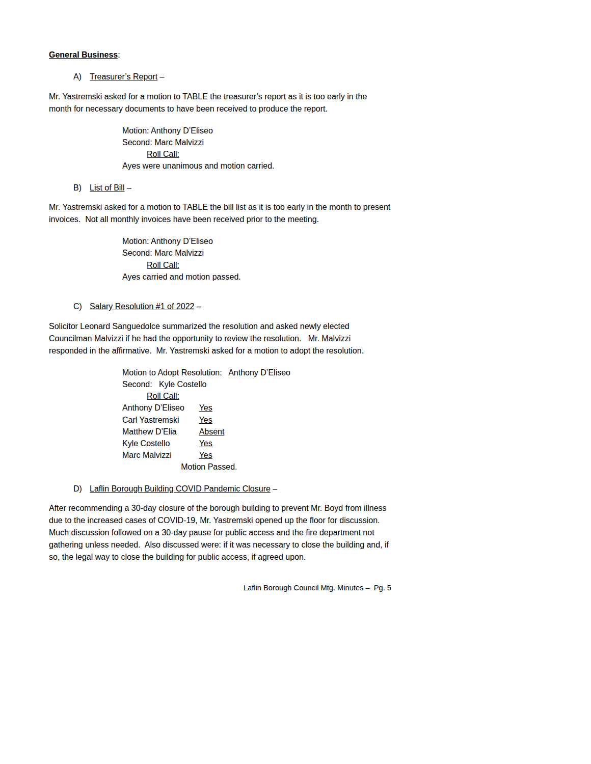General Business:
A) Treasurer’s Report –
Mr. Yastremski asked for a motion to TABLE the treasurer’s report as it is too early in the month for necessary documents to have been received to produce the report.
Motion: Anthony D’Eliseo
Second: Marc Malvizzi
Roll Call:
Ayes were unanimous and motion carried.
B) List of Bill –
Mr. Yastremski asked for a motion to TABLE the bill list as it is too early in the month to present invoices. Not all monthly invoices have been received prior to the meeting.
Motion: Anthony D’Eliseo
Second: Marc Malvizzi
Roll Call:
Ayes carried and motion passed.
C) Salary Resolution #1 of 2022 –
Solicitor Leonard Sanguedolce summarized the resolution and asked newly elected Councilman Malvizzi if he had the opportunity to review the resolution. Mr. Malvizzi responded in the affirmative. Mr. Yastremski asked for a motion to adopt the resolution.
Motion to Adopt Resolution: Anthony D’Eliseo
Second: Kyle Costello
Roll Call:
| Anthony D’Eliseo | Yes |
| Carl Yastremski | Yes |
| Matthew D’Elia | Absent |
| Kyle Costello | Yes |
| Marc Malvizzi | Yes |
Motion Passed.
D) Laflin Borough Building COVID Pandemic Closure –
After recommending a 30-day closure of the borough building to prevent Mr. Boyd from illness due to the increased cases of COVID-19, Mr. Yastremski opened up the floor for discussion. Much discussion followed on a 30-day pause for public access and the fire department not gathering unless needed. Also discussed were: if it was necessary to close the building and, if so, the legal way to close the building for public access, if agreed upon.
Laflin Borough Council Mtg. Minutes – Pg. 5